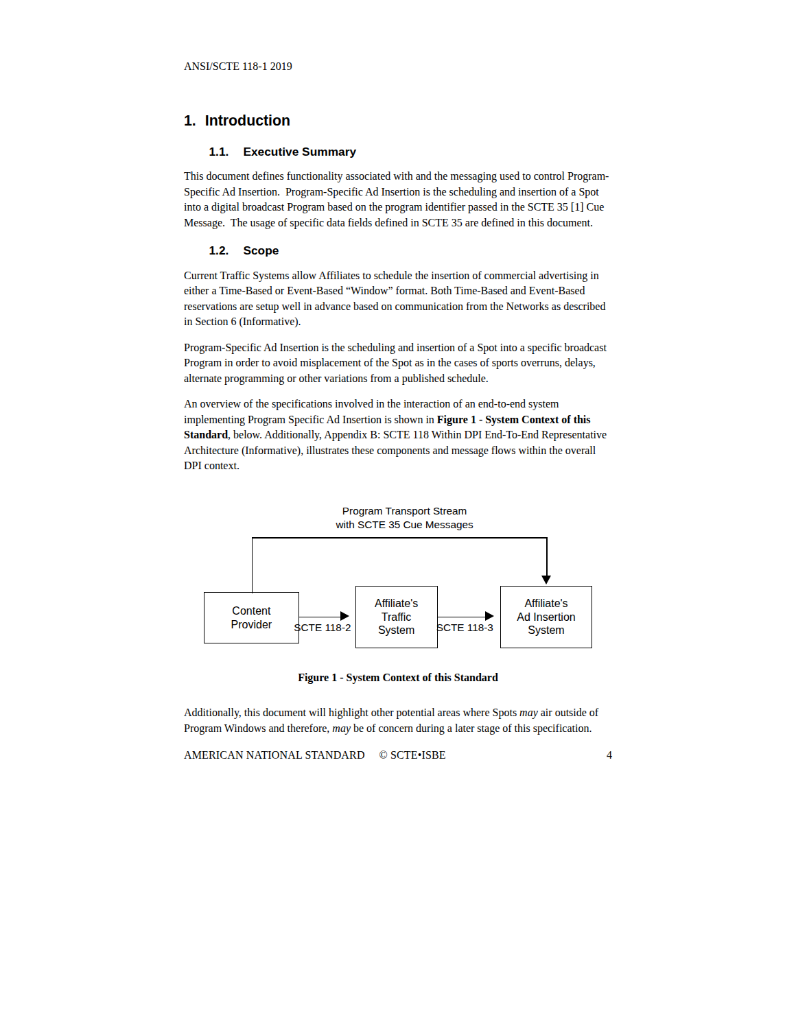ANSI/SCTE 118-1 2019
1. Introduction
1.1. Executive Summary
This document defines functionality associated with and the messaging used to control Program-Specific Ad Insertion. Program-Specific Ad Insertion is the scheduling and insertion of a Spot into a digital broadcast Program based on the program identifier passed in the SCTE 35 [1] Cue Message. The usage of specific data fields defined in SCTE 35 are defined in this document.
1.2. Scope
Current Traffic Systems allow Affiliates to schedule the insertion of commercial advertising in either a Time-Based or Event-Based “Window” format. Both Time-Based and Event-Based reservations are setup well in advance based on communication from the Networks as described in Section 6 (Informative).
Program-Specific Ad Insertion is the scheduling and insertion of a Spot into a specific broadcast Program in order to avoid misplacement of the Spot as in the cases of sports overruns, delays, alternate programming or other variations from a published schedule.
An overview of the specifications involved in the interaction of an end-to-end system implementing Program Specific Ad Insertion is shown in Figure 1 - System Context of this Standard, below. Additionally, Appendix B: SCTE 118 Within DPI End-To-End Representative Architecture (Informative), illustrates these components and message flows within the overall DPI context.
Program Transport Stream
with SCTE 35 Cue Messages
Content
Provider
Affiliate's
Traffic
System
Affiliate's
Ad Insertion
System
SCTE 118-2
SCTE 118-3
Figure 1 - System Context of this Standard
Additionally, this document will highlight other potential areas where Spots may air outside of Program Windows and therefore, may be of concern during a later stage of this specification.
AMERICAN NATIONAL STANDARD © SCTE•ISBE 4